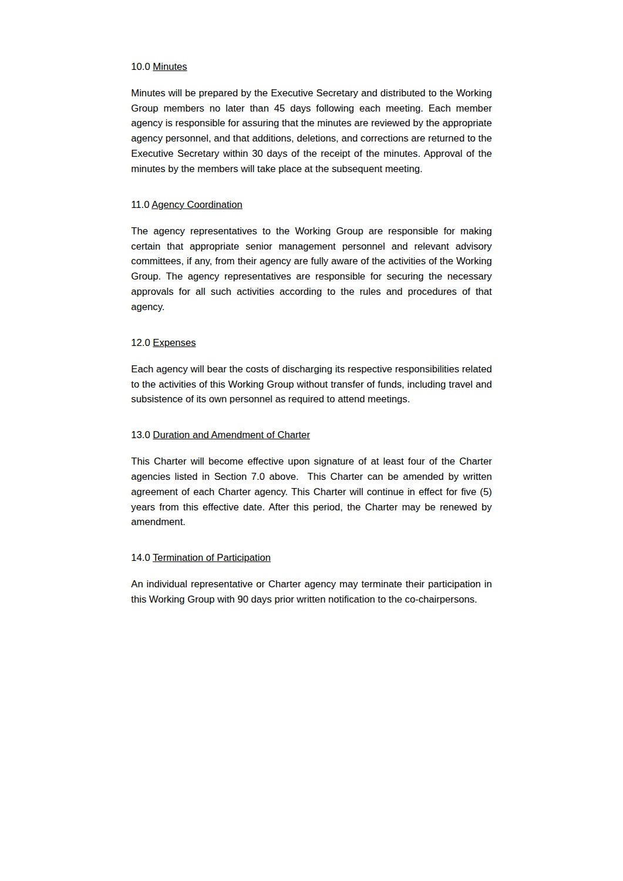10.0 Minutes
Minutes will be prepared by the Executive Secretary and distributed to the Working Group members no later than 45 days following each meeting. Each member agency is responsible for assuring that the minutes are reviewed by the appropriate agency personnel, and that additions, deletions, and corrections are returned to the Executive Secretary within 30 days of the receipt of the minutes. Approval of the minutes by the members will take place at the subsequent meeting.
11.0 Agency Coordination
The agency representatives to the Working Group are responsible for making certain that appropriate senior management personnel and relevant advisory committees, if any, from their agency are fully aware of the activities of the Working Group. The agency representatives are responsible for securing the necessary approvals for all such activities according to the rules and procedures of that agency.
12.0 Expenses
Each agency will bear the costs of discharging its respective responsibilities related to the activities of this Working Group without transfer of funds, including travel and subsistence of its own personnel as required to attend meetings.
13.0 Duration and Amendment of Charter
This Charter will become effective upon signature of at least four of the Charter agencies listed in Section 7.0 above. This Charter can be amended by written agreement of each Charter agency. This Charter will continue in effect for five (5) years from this effective date. After this period, the Charter may be renewed by amendment.
14.0 Termination of Participation
An individual representative or Charter agency may terminate their participation in this Working Group with 90 days prior written notification to the co-chairpersons.